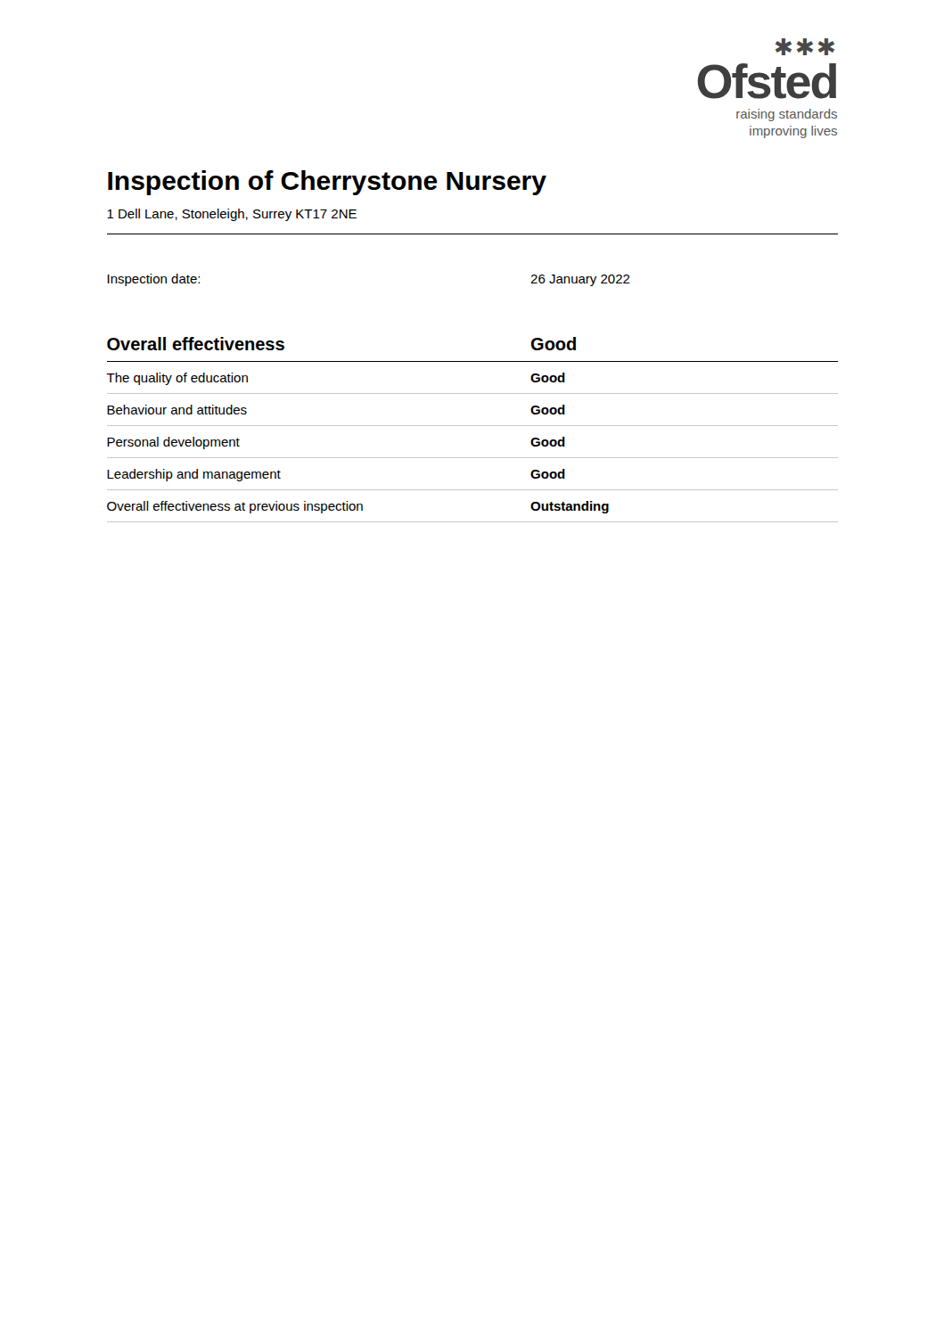✱✱✱
Ofsted
raising standards
improving lives
Inspection of Cherrystone Nursery
1 Dell Lane, Stoneleigh, Surrey KT17 2NE
| Inspection date: | 26 January 2022 |
| Overall effectiveness | Good |
| The quality of education | Good |
| Behaviour and attitudes | Good |
| Personal development | Good |
| Leadership and management | Good |
| Overall effectiveness at previous inspection | Outstanding |